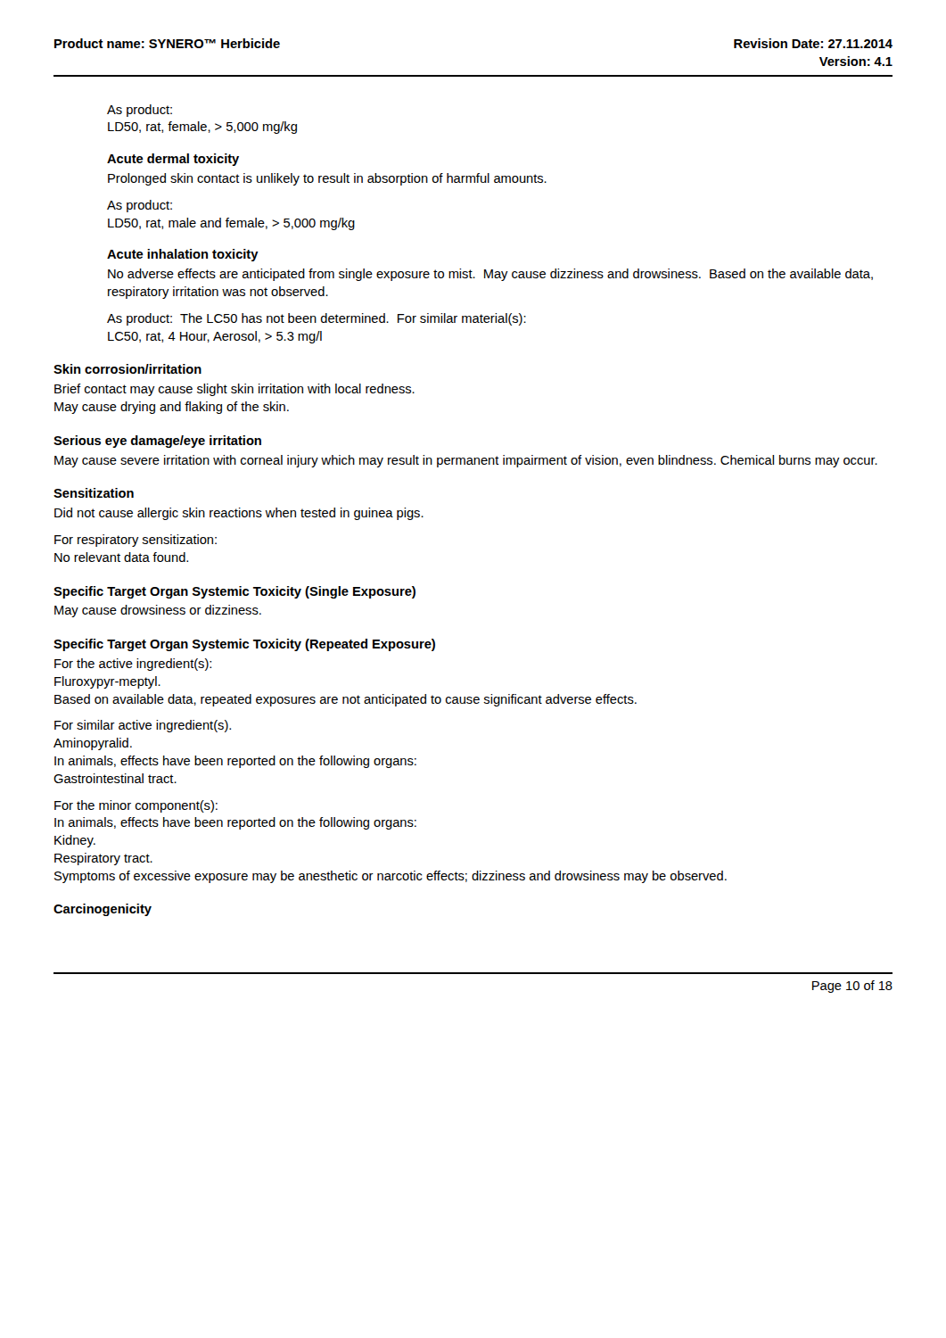Product name: SYNERO™ Herbicide
Revision Date: 27.11.2014
Version: 4.1
As product:
LD50, rat, female, > 5,000 mg/kg
Acute dermal toxicity
Prolonged skin contact is unlikely to result in absorption of harmful amounts.
As product:
LD50, rat, male and female, > 5,000 mg/kg
Acute inhalation toxicity
No adverse effects are anticipated from single exposure to mist. May cause dizziness and drowsiness. Based on the available data, respiratory irritation was not observed.
As product: The LC50 has not been determined. For similar material(s):
LC50, rat, 4 Hour, Aerosol, > 5.3 mg/l
Skin corrosion/irritation
Brief contact may cause slight skin irritation with local redness.
May cause drying and flaking of the skin.
Serious eye damage/eye irritation
May cause severe irritation with corneal injury which may result in permanent impairment of vision, even blindness. Chemical burns may occur.
Sensitization
Did not cause allergic skin reactions when tested in guinea pigs.
For respiratory sensitization:
No relevant data found.
Specific Target Organ Systemic Toxicity (Single Exposure)
May cause drowsiness or dizziness.
Specific Target Organ Systemic Toxicity (Repeated Exposure)
For the active ingredient(s):
Fluroxypyr-meptyl.
Based on available data, repeated exposures are not anticipated to cause significant adverse effects.
For similar active ingredient(s).
Aminopyralid.
In animals, effects have been reported on the following organs:
Gastrointestinal tract.
For the minor component(s):
In animals, effects have been reported on the following organs:
Kidney.
Respiratory tract.
Symptoms of excessive exposure may be anesthetic or narcotic effects; dizziness and drowsiness may be observed.
Carcinogenicity
Page 10 of 18